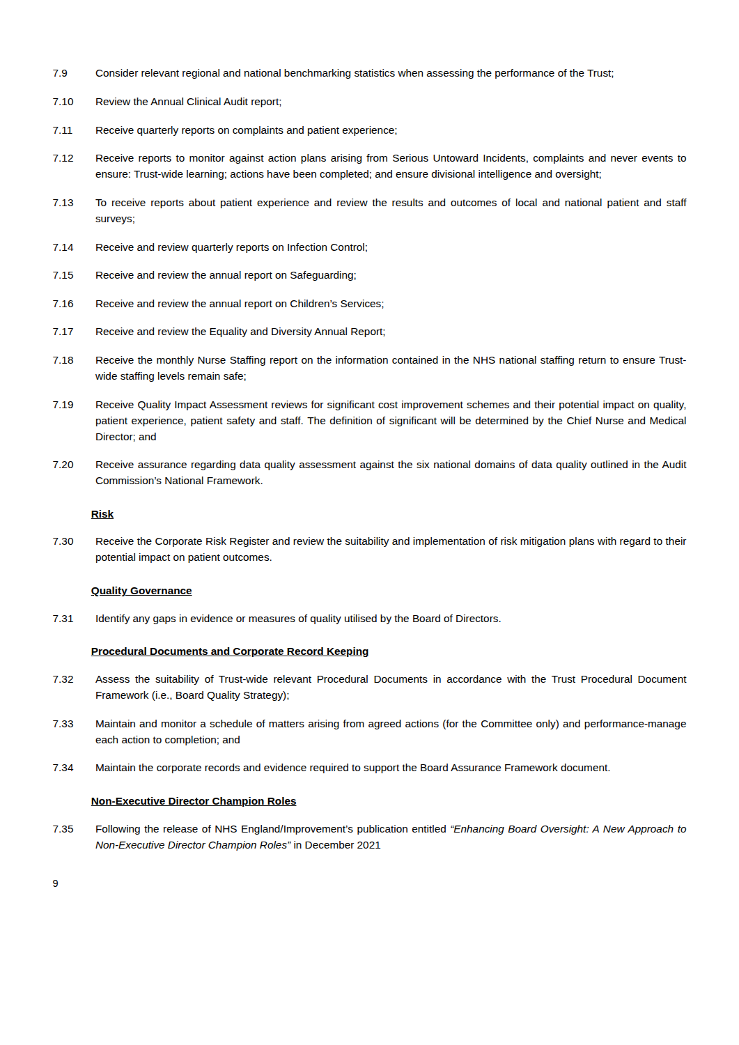7.9
Consider relevant regional and national benchmarking statistics when assessing the performance of the Trust;
7.10
Review the Annual Clinical Audit report;
7.11
Receive quarterly reports on complaints and patient experience;
7.12
Receive reports to monitor against action plans arising from Serious Untoward Incidents, complaints and never events to ensure: Trust-wide learning; actions have been completed; and ensure divisional intelligence and oversight;
7.13
To receive reports about patient experience and review the results and outcomes of local and national patient and staff surveys;
7.14
Receive and review quarterly reports on Infection Control;
7.15
Receive and review the annual report on Safeguarding;
7.16
Receive and review the annual report on Children’s Services;
7.17
Receive and review the Equality and Diversity Annual Report;
7.18
Receive the monthly Nurse Staffing report on the information contained in the NHS national staffing return to ensure Trust-wide staffing levels remain safe;
7.19
Receive Quality Impact Assessment reviews for significant cost improvement schemes and their potential impact on quality, patient experience, patient safety and staff. The definition of significant will be determined by the Chief Nurse and Medical Director; and
7.20
Receive assurance regarding data quality assessment against the six national domains of data quality outlined in the Audit Commission’s National Framework.
Risk
7.30
Receive the Corporate Risk Register and review the suitability and implementation of risk mitigation plans with regard to their potential impact on patient outcomes.
Quality Governance
7.31
Identify any gaps in evidence or measures of quality utilised by the Board of Directors.
Procedural Documents and Corporate Record Keeping
7.32
Assess the suitability of Trust-wide relevant Procedural Documents in accordance with the Trust Procedural Document Framework (i.e., Board Quality Strategy);
7.33
Maintain and monitor a schedule of matters arising from agreed actions (for the Committee only) and performance-manage each action to completion; and
7.34
Maintain the corporate records and evidence required to support the Board Assurance Framework document.
Non-Executive Director Champion Roles
7.35
Following the release of NHS England/Improvement’s publication entitled “Enhancing Board Oversight: A New Approach to Non-Executive Director Champion Roles” in December 2021
9